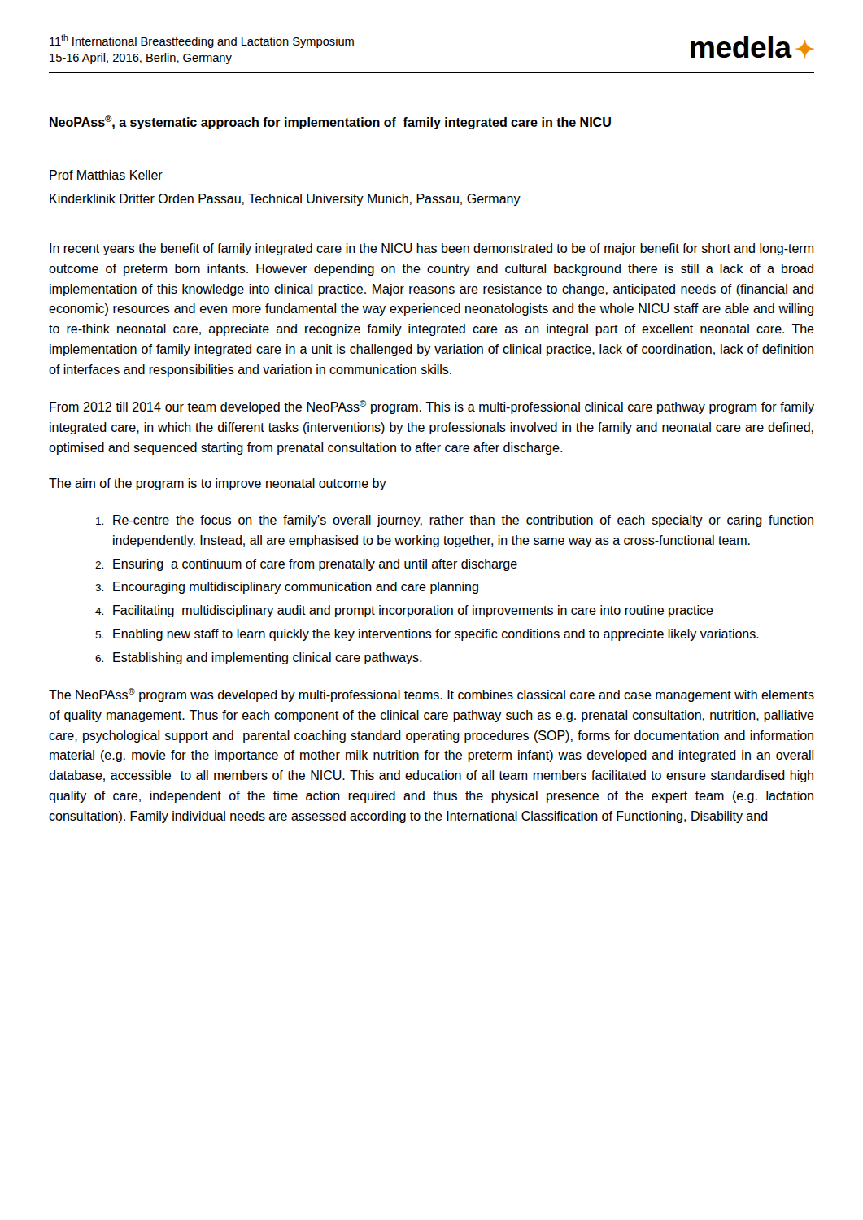11th International Breastfeeding and Lactation Symposium
15-16 April, 2016, Berlin, Germany
medela✦
NeoPAss®, a systematic approach for implementation of family integrated care in the NICU
Prof Matthias Keller
Kinderklinik Dritter Orden Passau, Technical University Munich, Passau, Germany
In recent years the benefit of family integrated care in the NICU has been demonstrated to be of major benefit for short and long-term outcome of preterm born infants. However depending on the country and cultural background there is still a lack of a broad implementation of this knowledge into clinical practice. Major reasons are resistance to change, anticipated needs of (financial and economic) resources and even more fundamental the way experienced neonatologists and the whole NICU staff are able and willing to re-think neonatal care, appreciate and recognize family integrated care as an integral part of excellent neonatal care. The implementation of family integrated care in a unit is challenged by variation of clinical practice, lack of coordination, lack of definition of interfaces and responsibilities and variation in communication skills.
From 2012 till 2014 our team developed the NeoPAss® program. This is a multi-professional clinical care pathway program for family integrated care, in which the different tasks (interventions) by the professionals involved in the family and neonatal care are defined, optimised and sequenced starting from prenatal consultation to after care after discharge.
The aim of the program is to improve neonatal outcome by
Re-centre the focus on the family's overall journey, rather than the contribution of each specialty or caring function independently. Instead, all are emphasised to be working together, in the same way as a cross-functional team.
Ensuring a continuum of care from prenatally and until after discharge
Encouraging multidisciplinary communication and care planning
Facilitating multidisciplinary audit and prompt incorporation of improvements in care into routine practice
Enabling new staff to learn quickly the key interventions for specific conditions and to appreciate likely variations.
Establishing and implementing clinical care pathways.
The NeoPAss® program was developed by multi-professional teams. It combines classical care and case management with elements of quality management. Thus for each component of the clinical care pathway such as e.g. prenatal consultation, nutrition, palliative care, psychological support and parental coaching standard operating procedures (SOP), forms for documentation and information material (e.g. movie for the importance of mother milk nutrition for the preterm infant) was developed and integrated in an overall database, accessible to all members of the NICU. This and education of all team members facilitated to ensure standardised high quality of care, independent of the time action required and thus the physical presence of the expert team (e.g. lactation consultation). Family individual needs are assessed according to the International Classification of Functioning, Disability and